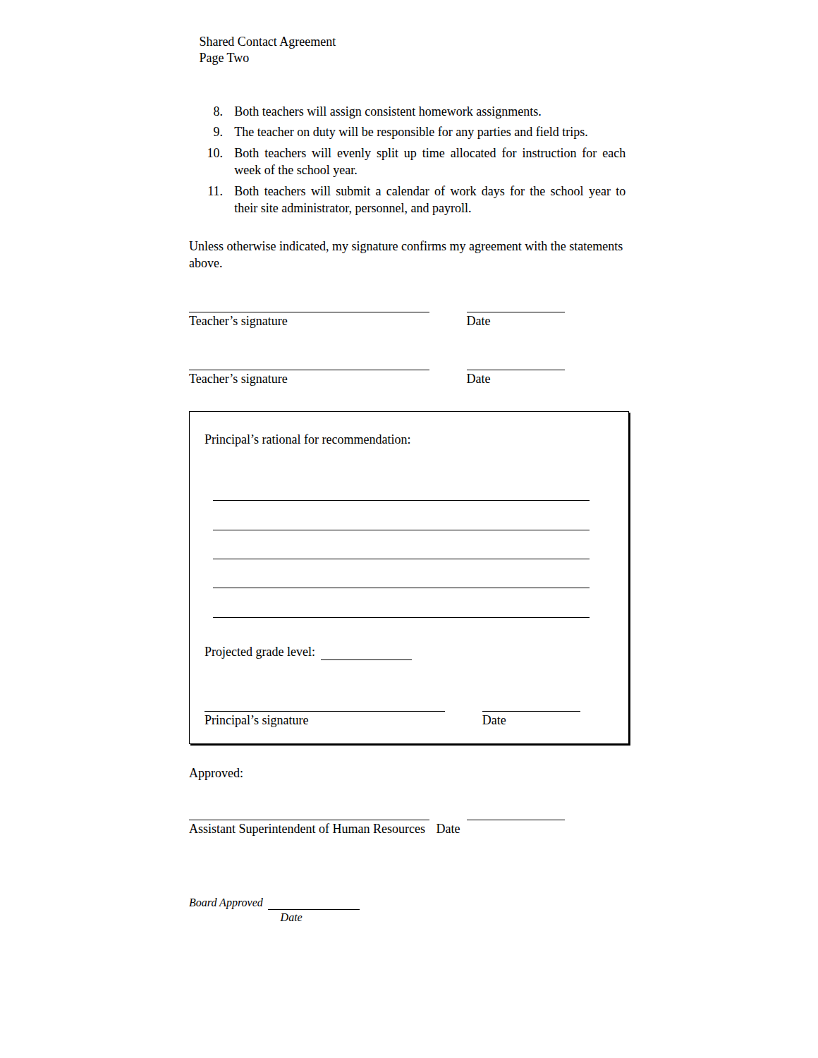Shared Contact Agreement
Page Two
8. Both teachers will assign consistent homework assignments.
9. The teacher on duty will be responsible for any parties and field trips.
10. Both teachers will evenly split up time allocated for instruction for each week of the school year.
11. Both teachers will submit a calendar of work days for the school year to their site administrator, personnel, and payroll.
Unless otherwise indicated, my signature confirms my agreement with the statements above.
Teacher’s signature
Date
Teacher’s signature
Date
Principal’s rational for recommendation:
Projected grade level:
Principal’s signature
Date
Approved:
Assistant Superintendent of Human Resources
Date
Board Approved
Date